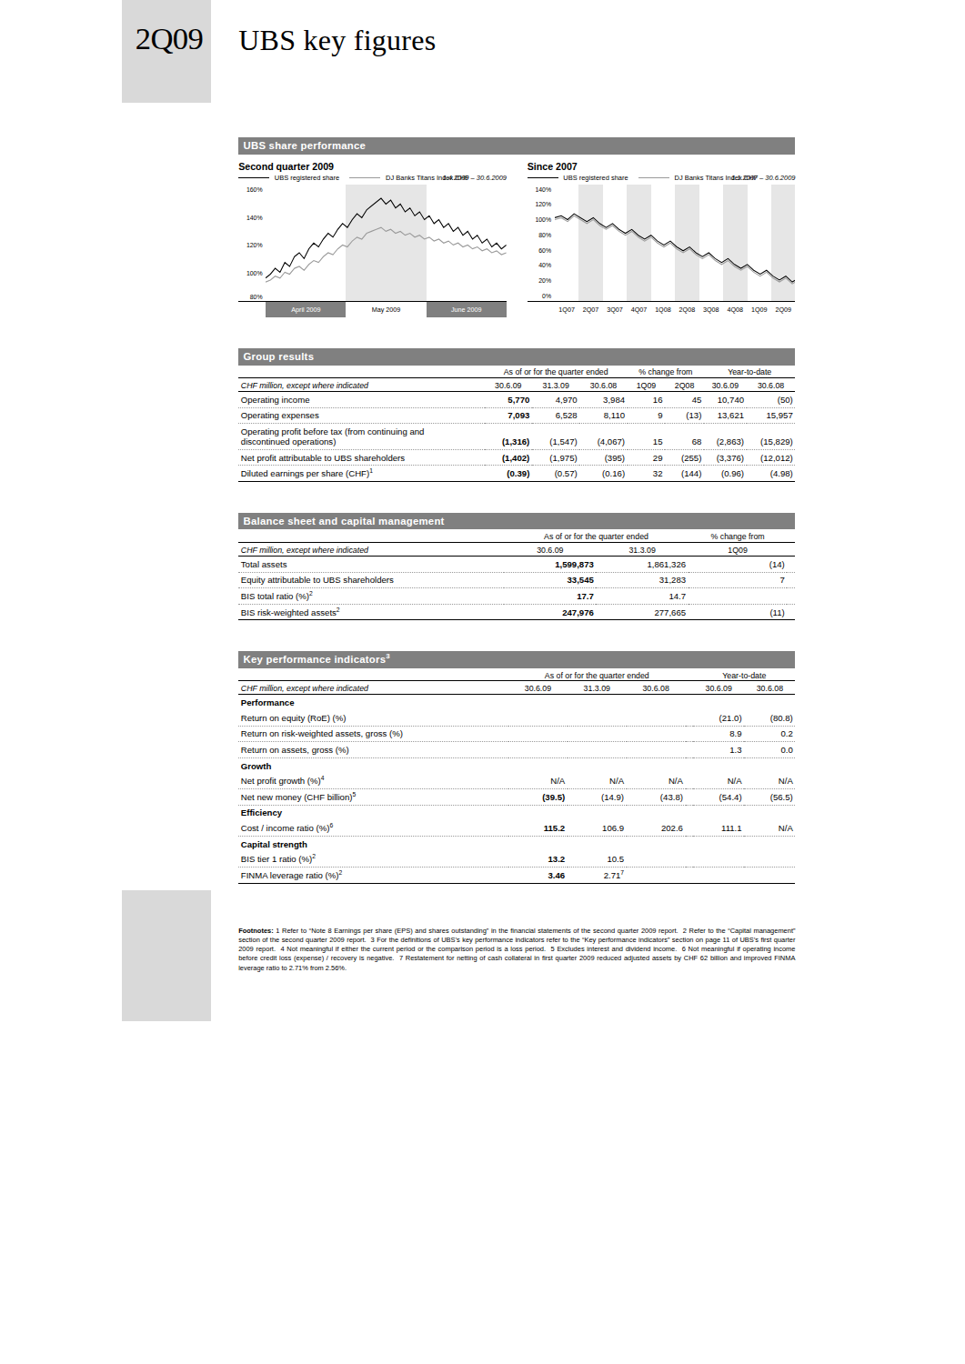2Q09
UBS key figures
UBS share performance
Second quarter 2009
UBS registered share DJ Banks Titans Index CHF 1.4.2009 – 30.6.2009
160% 140% 120% 100% 80%
April 2009
May 2009
June 2009
Since 2007
UBS registered share DJ Banks Titans Index CHF 1.1.2007 – 30.6.2009
140% 120% 100% 80% 60% 40% 20% 0%
1Q07
2Q07
3Q07
4Q07
1Q08
2Q08
3Q08
4Q08
1Q09
2Q09
Group results
| | As of or for the quarter ended | % change from | Year-to-date |
| --- | --- | --- | --- |
| CHF million, except where indicated | 30.6.09 | 31.3.09 | 30.6.08 | 1Q09 | 2Q08 | 30.6.09 | 30.6.08 |
| Operating income | 5,770 | 4,970 | 3,984 | 16 | 45 | 10,740 | (50) |
| Operating expenses | 7,093 | 6,528 | 8,110 | 9 | (13) | 13,621 | 15,957 |
| Operating profit before tax (from continuing and discontinued operations) | (1,316) | (1,547) | (4,067) | 15 | 68 | (2,863) | (15,829) |
| Net profit attributable to UBS shareholders | (1,402) | (1,975) | (395) | 29 | (255) | (3,376) | (12,012) |
| Diluted earnings per share (CHF) 1 | (0.39) | (0.57) | (0.16) | 32 | (144) | (0.96) | (4.98) |
Balance sheet and capital management
| | As of or for the quarter ended | % change from | |
| --- | --- | --- | --- |
| CHF million, except where indicated | 30.6.09 | 31.3.09 | 1Q09 | |
| Total assets | 1,599,873 | 1,861,326 | (14) | |
| Equity attributable to UBS shareholders | 33,545 | 31,283 | 7 | |
| BIS total ratio (%) 2 | 17.7 | 14.7 | | |
| BIS risk-weighted assets 2 | 247,976 | 277,665 | (11) | |
Key performance indicators3
| | As of or for the quarter ended | | Year-to-date |
| --- | --- | --- | --- |
| CHF million, except where indicated | 30.6.09 | 31.3.09 | 30.6.08 | | 30.6.09 | 30.6.08 |
| Performance | | | | | | |
| Return on equity (RoE) (%) | | | | | (21.0) | (80.8) |
| Return on risk-weighted assets, gross (%) | | | | | 8.9 | 0.2 |
| Return on assets, gross (%) | | | | | 1.3 | 0.0 |
| Growth | | | | | | |
| Net profit growth (%) 4 | N/A | N/A | N/A | | N/A | N/A |
| Net new money (CHF billion) 5 | (39.5) | (14.9) | (43.8) | | (54.4) | (56.5) |
| Efficiency | | | | | | |
| Cost / income ratio (%) 6 | 115.2 | 106.9 | 202.6 | | 111.1 | N/A |
| Capital strength | | | | | | |
| BIS tier 1 ratio (%) 2 | 13.2 | 10.5 | | | | |
| FINMA leverage ratio (%) 2 | 3.46 | 2.71 7 | | | | |
Footnotes: 1 Refer to “Note 8 Earnings per share (EPS) and shares outstanding” in the financial statements of the second quarter 2009 report. 2 Refer to the “Capital management” section of the second quarter 2009 report. 3 For the definitions of UBS’s key performance indicators refer to the “Key performance indicators” section on page 11 of UBS’s first quarter 2009 report. 4 Not meaningful if either the current period or the comparison period is a loss period. 5 Excludes interest and dividend income. 6 Not meaningful if operating income before credit loss (expense) / recovery is negative. 7 Restatement for netting of cash collateral in first quarter 2009 reduced adjusted assets by CHF 62 billion and improved FINMA leverage ratio to 2.71% from 2.56%.